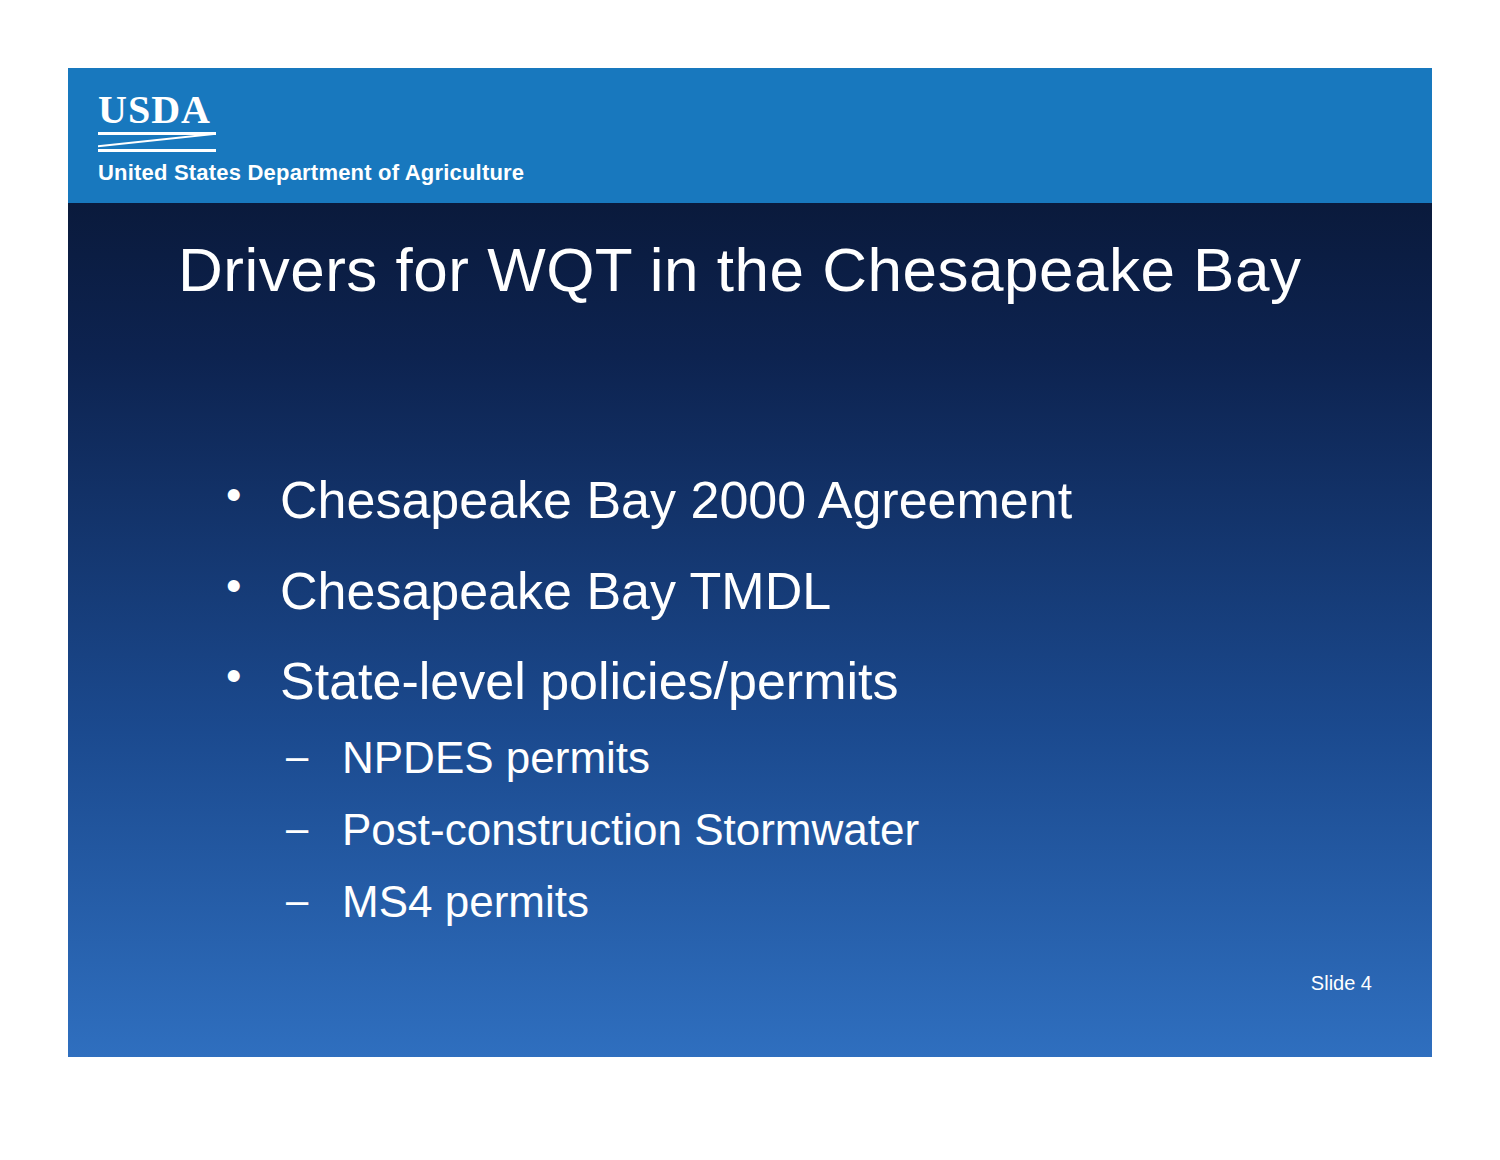USDA
United States Department of Agriculture
Drivers for WQT in the Chesapeake Bay
Chesapeake Bay 2000 Agreement
Chesapeake Bay TMDL
State-level policies/permits
NPDES permits
Post-construction Stormwater
MS4 permits
Slide 4